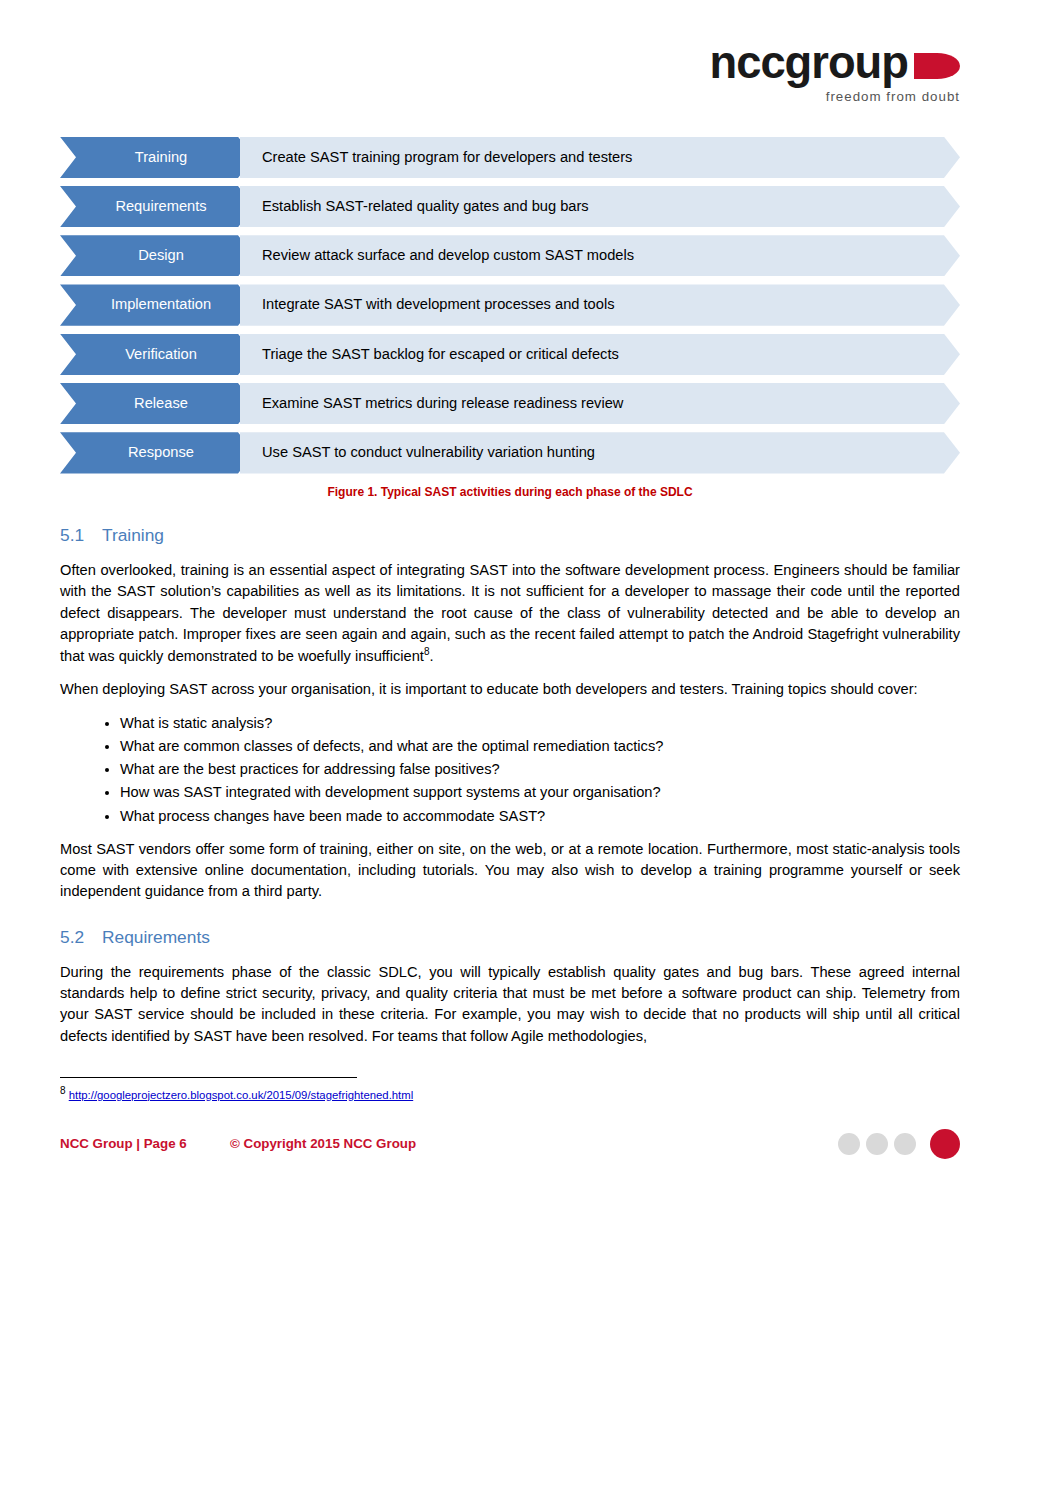nccgroup
freedom from doubt
Training
Create SAST training program for developers and testers
Requirements
Establish SAST-related quality gates and bug bars
Design
Review attack surface and develop custom SAST models
Implementation
Integrate SAST with development processes and tools
Verification
Triage the SAST backlog for escaped or critical defects
Release
Examine SAST metrics during release readiness review
Response
Use SAST to conduct vulnerability variation hunting
Figure 1. Typical SAST activities during each phase of the SDLC
5.1 Training
Often overlooked, training is an essential aspect of integrating SAST into the software development process. Engineers should be familiar with the SAST solution’s capabilities as well as its limitations. It is not sufficient for a developer to massage their code until the reported defect disappears. The developer must understand the root cause of the class of vulnerability detected and be able to develop an appropriate patch. Improper fixes are seen again and again, such as the recent failed attempt to patch the Android Stagefright vulnerability that was quickly demonstrated to be woefully insufficient8.
When deploying SAST across your organisation, it is important to educate both developers and testers. Training topics should cover:
What is static analysis?
What are common classes of defects, and what are the optimal remediation tactics?
What are the best practices for addressing false positives?
How was SAST integrated with development support systems at your organisation?
What process changes have been made to accommodate SAST?
Most SAST vendors offer some form of training, either on site, on the web, or at a remote location. Furthermore, most static-analysis tools come with extensive online documentation, including tutorials. You may also wish to develop a training programme yourself or seek independent guidance from a third party.
5.2 Requirements
During the requirements phase of the classic SDLC, you will typically establish quality gates and bug bars. These agreed internal standards help to define strict security, privacy, and quality criteria that must be met before a software product can ship. Telemetry from your SAST service should be included in these criteria. For example, you may wish to decide that no products will ship until all critical defects identified by SAST have been resolved. For teams that follow Agile methodologies,
8 http://googleprojectzero.blogspot.co.uk/2015/09/stagefrightened.html
NCC Group | Page 6
© Copyright 2015 NCC Group